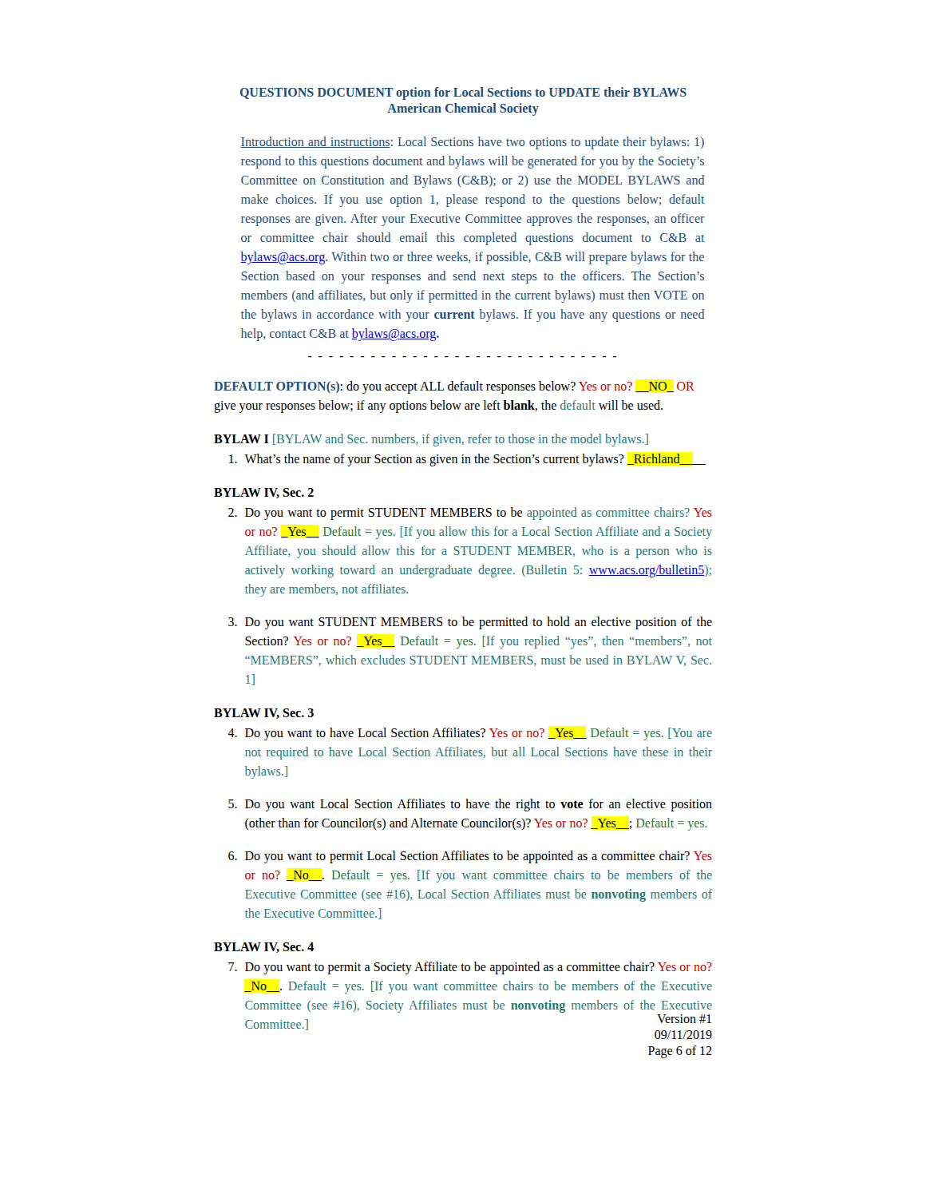QUESTIONS DOCUMENT option for Local Sections to UPDATE their BYLAWS
American Chemical Society
Introduction and instructions: Local Sections have two options to update their bylaws: 1) respond to this questions document and bylaws will be generated for you by the Society’s Committee on Constitution and Bylaws (C&B); or 2) use the MODEL BYLAWS and make choices. If you use option 1, please respond to the questions below; default responses are given. After your Executive Committee approves the responses, an officer or committee chair should email this completed questions document to C&B at bylaws@acs.org. Within two or three weeks, if possible, C&B will prepare bylaws for the Section based on your responses and send next steps to the officers. The Section’s members (and affiliates, but only if permitted in the current bylaws) must then VOTE on the bylaws in accordance with your current bylaws. If you have any questions or need help, contact C&B at bylaws@acs.org.
- - - - - - - - - - - - - - - - - - - - - - - - - - - - - -
DEFAULT OPTION(s): do you accept ALL default responses below? Yes or no? __NO_ OR give your responses below; if any options below are left blank, the default will be used.
BYLAW I [BYLAW and Sec. numbers, if given, refer to those in the model bylaws.]
What’s the name of your Section as given in the Section’s current bylaws? _Richland____
BYLAW IV, Sec. 2
Do you want to permit STUDENT MEMBERS to be appointed as committee chairs? Yes or no? _Yes__ Default = yes. [If you allow this for a Local Section Affiliate and a Society Affiliate, you should allow this for a STUDENT MEMBER, who is a person who is actively working toward an undergraduate degree. (Bulletin 5: www.acs.org/bulletin5); they are members, not affiliates.
Do you want STUDENT MEMBERS to be permitted to hold an elective position of the Section? Yes or no? _Yes__ Default = yes. [If you replied “yes”, then “members”, not “MEMBERS”, which excludes STUDENT MEMBERS, must be used in BYLAW V, Sec. 1]
BYLAW IV, Sec. 3
Do you want to have Local Section Affiliates? Yes or no? _Yes__ Default = yes. [You are not required to have Local Section Affiliates, but all Local Sections have these in their bylaws.]
Do you want Local Section Affiliates to have the right to vote for an elective position (other than for Councilor(s) and Alternate Councilor(s)? Yes or no? _Yes__; Default = yes.
Do you want to permit Local Section Affiliates to be appointed as a committee chair? Yes or no? _No__. Default = yes. [If you want committee chairs to be members of the Executive Committee (see #16), Local Section Affiliates must be nonvoting members of the Executive Committee.]
BYLAW IV, Sec. 4
Do you want to permit a Society Affiliate to be appointed as a committee chair? Yes or no? _No__. Default = yes. [If you want committee chairs to be members of the Executive Committee (see #16), Society Affiliates must be nonvoting members of the Executive Committee.]
Version #1
09/11/2019
Page 6 of 12